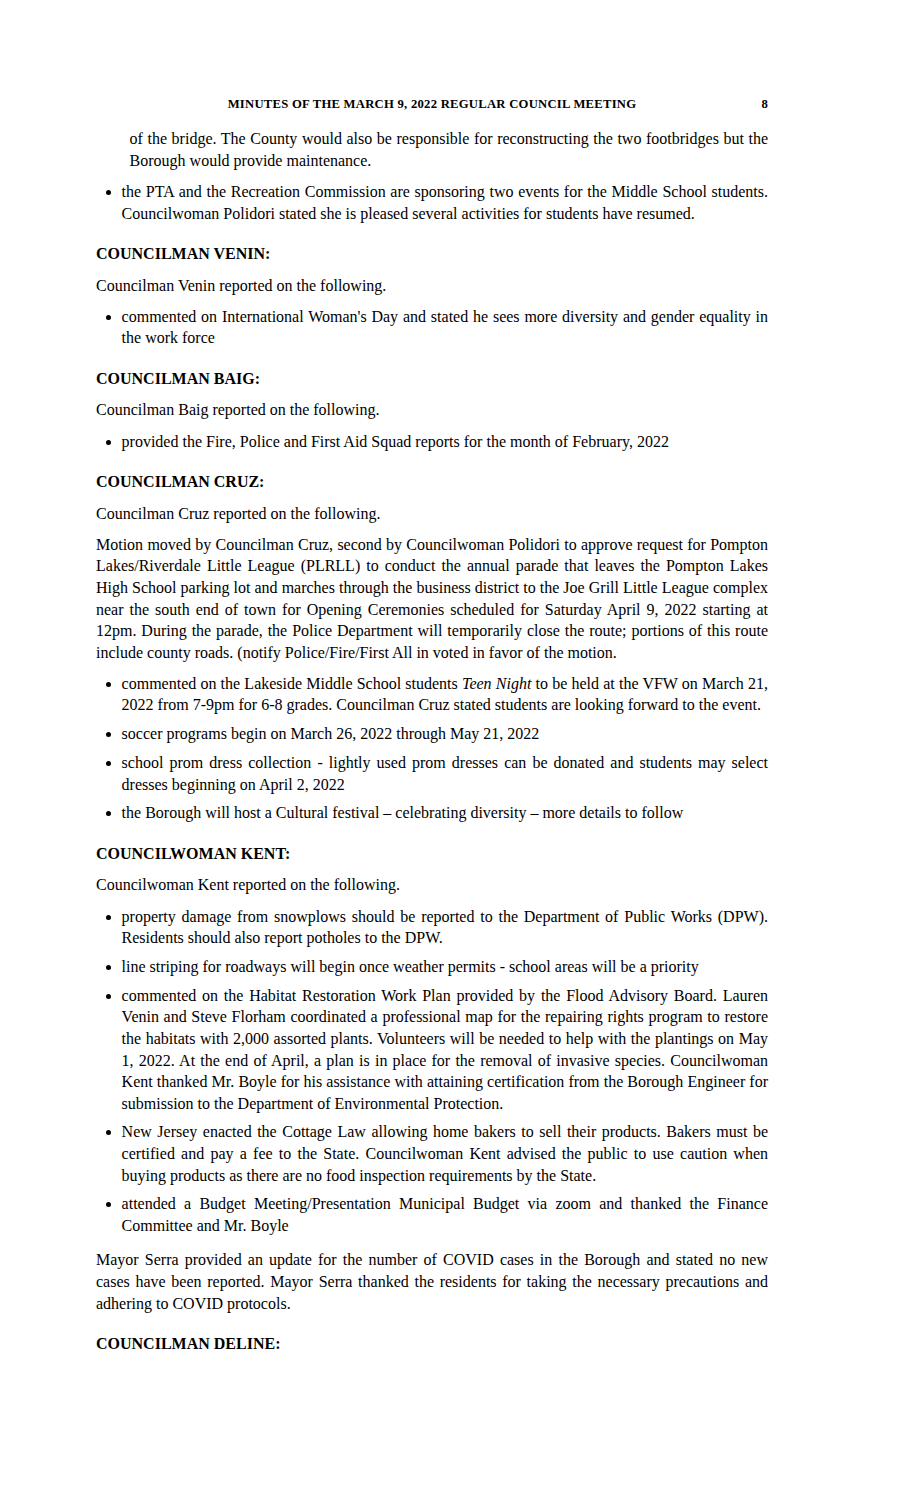MINUTES OF THE MARCH 9, 2022 REGULAR COUNCIL MEETING 8
of the bridge. The County would also be responsible for reconstructing the two footbridges but the Borough would provide maintenance.
the PTA and the Recreation Commission are sponsoring two events for the Middle School students. Councilwoman Polidori stated she is pleased several activities for students have resumed.
Councilman Venin:
Councilman Venin reported on the following.
commented on International Woman's Day and stated he sees more diversity and gender equality in the work force
Councilman Baig:
Councilman Baig reported on the following.
provided the Fire, Police and First Aid Squad reports for the month of February, 2022
Councilman Cruz:
Councilman Cruz reported on the following.
Motion moved by Councilman Cruz, second by Councilwoman Polidori to approve request for Pompton Lakes/Riverdale Little League (PLRLL) to conduct the annual parade that leaves the Pompton Lakes High School parking lot and marches through the business district to the Joe Grill Little League complex near the south end of town for Opening Ceremonies scheduled for Saturday April 9, 2022 starting at 12pm. During the parade, the Police Department will temporarily close the route; portions of this route include county roads. (notify Police/Fire/First All in voted in favor of the motion.
commented on the Lakeside Middle School students Teen Night to be held at the VFW on March 21, 2022 from 7-9pm for 6-8 grades. Councilman Cruz stated students are looking forward to the event.
soccer programs begin on March 26, 2022 through May 21, 2022
school prom dress collection - lightly used prom dresses can be donated and students may select dresses beginning on April 2, 2022
the Borough will host a Cultural festival – celebrating diversity – more details to follow
Councilwoman Kent:
Councilwoman Kent reported on the following.
property damage from snowplows should be reported to the Department of Public Works (DPW). Residents should also report potholes to the DPW.
line striping for roadways will begin once weather permits - school areas will be a priority
commented on the Habitat Restoration Work Plan provided by the Flood Advisory Board. Lauren Venin and Steve Florham coordinated a professional map for the repairing rights program to restore the habitats with 2,000 assorted plants. Volunteers will be needed to help with the plantings on May 1, 2022. At the end of April, a plan is in place for the removal of invasive species. Councilwoman Kent thanked Mr. Boyle for his assistance with attaining certification from the Borough Engineer for submission to the Department of Environmental Protection.
New Jersey enacted the Cottage Law allowing home bakers to sell their products. Bakers must be certified and pay a fee to the State. Councilwoman Kent advised the public to use caution when buying products as there are no food inspection requirements by the State.
attended a Budget Meeting/Presentation Municipal Budget via zoom and thanked the Finance Committee and Mr. Boyle
Mayor Serra provided an update for the number of COVID cases in the Borough and stated no new cases have been reported. Mayor Serra thanked the residents for taking the necessary precautions and adhering to COVID protocols.
Councilman Deline: